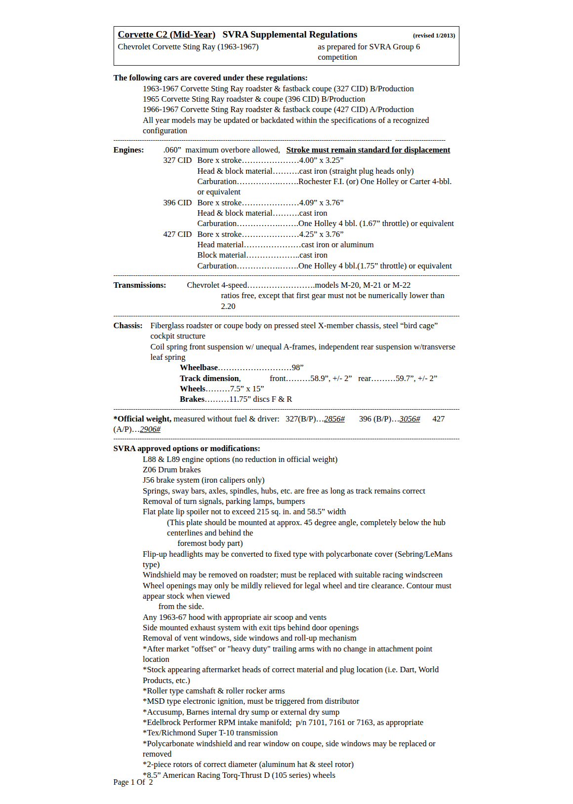Corvette C2 (Mid-Year) SVRA Supplemental Regulations
(revised 1/2013)
Chevrolet Corvette Sting Ray (1963-1967)
as prepared for SVRA Group 6 competition
The following cars are covered under these regulations:
1963-1967 Corvette Sting Ray roadster & fastback coupe (327 CID) B/Production
1965 Corvette Sting Ray roadster & coupe (396 CID) B/Production
1966-1967 Corvette Sting Ray roadster & fastback coupe (427 CID) A/Production
All year models may be updated or backdated within the specifications of a recognized configuration
------------------------------------------------------------------------------------------------------------------------------- -----------------------
Engines:
.060” maximum overbore allowed, Stroke must remain standard for displacement
327 CID
Bore x stroke…………………4.00” x 3.25”
Head & block material……….cast iron (straight plug heads only)
Carburation…………….…….Rochester F.I. (or) One Holley or Carter 4-bbl. or equivalent
396 CID
Bore x stroke…………………4.09” x 3.76”
Head & block material……….cast iron
Carburation…………….…….One Holley 4 bbl. (1.67” throttle) or equivalent
427 CID
Bore x stroke…………………4.25” x 3.76”
Head material…………………cast iron or aluminum
Block material………………..cast iron
Carburation…………….…….One Holley 4 bbl.(1.75” throttle) or equivalent
-----------------------------------------------------------------------------------------------------------------------------------------------------------------------
Transmissions:
Chevrolet 4-speed…………………….models M-20, M-21 or M-22
ratios free, except that first gear must not be numerically lower than 2.20
-----------------------------------------------------------------------------------------------------------------------------------------------------------------------
Chassis:
Fiberglass roadster or coupe body on pressed steel X-member chassis, steel “bird cage” cockpit structure
Coil spring front suspension w/ unequal A-frames, independent rear suspension w/transverse leaf spring
Wheelbase………………………98”
Track dimension, front………58.9”, +/- 2” rear………59.7”, +/- 2”
Wheels………7.5” x 15”
Brakes………11.75” discs F & R
-----------------------------------------------------------------------------------------------------------------------------------------------------------------------
*Official weight, measured without fuel & driver: 327(B/P)…2856# 396 (B/P)…3056# 427 (A/P)…2906#
-----------------------------------------------------------------------------------------------------------------------------------------------------------------------
SVRA approved options or modifications:
L88 & L89 engine options (no reduction in official weight)
Z06 Drum brakes
J56 brake system (iron calipers only)
Springs, sway bars, axles, spindles, hubs, etc. are free as long as track remains correct
Removal of turn signals, parking lamps, bumpers
Flat plate lip spoiler not to exceed 215 sq. in. and 58.5” width
(This plate should be mounted at approx. 45 degree angle, completely below the hub centerlines and behind the
foremost body part)
Flip-up headlights may be converted to fixed type with polycarbonate cover (Sebring/LeMans type)
Windshield may be removed on roadster; must be replaced with suitable racing windscreen
Wheel openings may only be mildly relieved for legal wheel and tire clearance. Contour must appear stock when viewed
from the side.
Any 1963-67 hood with appropriate air scoop and vents
Side mounted exhaust system with exit tips behind door openings
Removal of vent windows, side windows and roll-up mechanism
*After market "offset" or "heavy duty" trailing arms with no change in attachment point location
*Stock appearing aftermarket heads of correct material and plug location (i.e. Dart, World Products, etc.)
*Roller type camshaft & roller rocker arms
*MSD type electronic ignition, must be triggered from distributor
*Accusump, Barnes internal dry sump or external dry sump
*Edelbrock Performer RPM intake manifold; p/n 7101, 7161 or 7163, as appropriate
*Tex/Richmond Super T-10 transmission
*Polycarbonate windshield and rear window on coupe, side windows may be replaced or removed
*2-piece rotors of correct diameter (aluminum hat & steel rotor)
*8.5” American Racing Torq-Thrust D (105 series) wheels
Page 1 Of 2